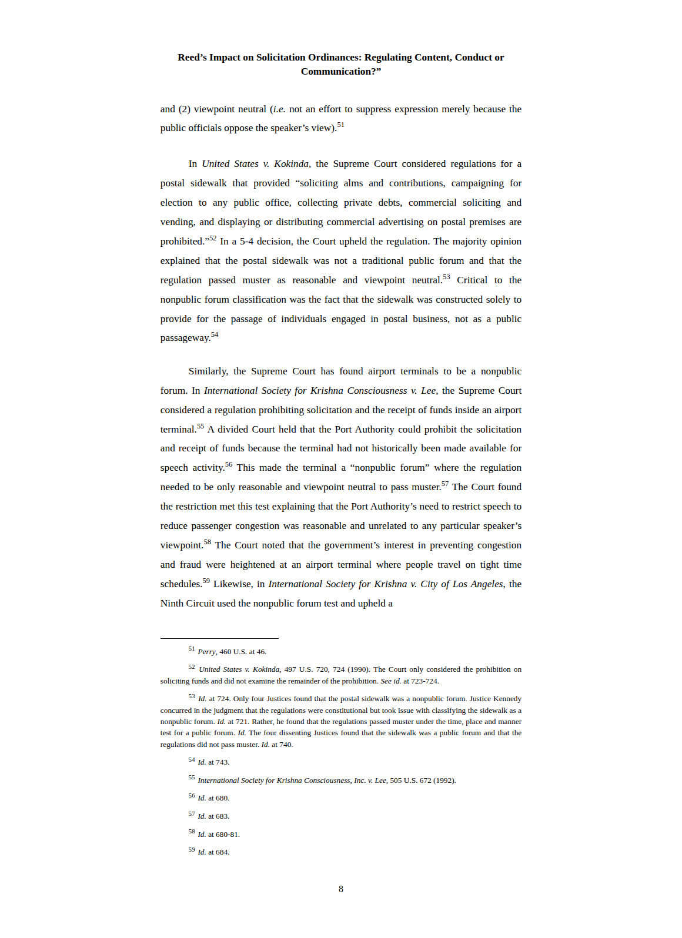Reed’s Impact on Solicitation Ordinances: Regulating Content, Conduct or
Communication?”
and (2) viewpoint neutral (i.e. not an effort to suppress expression merely because the public officials oppose the speaker’s view).51
In United States v. Kokinda, the Supreme Court considered regulations for a postal sidewalk that provided “soliciting alms and contributions, campaigning for election to any public office, collecting private debts, commercial soliciting and vending, and displaying or distributing commercial advertising on postal premises are prohibited.”52 In a 5-4 decision, the Court upheld the regulation. The majority opinion explained that the postal sidewalk was not a traditional public forum and that the regulation passed muster as reasonable and viewpoint neutral.53 Critical to the nonpublic forum classification was the fact that the sidewalk was constructed solely to provide for the passage of individuals engaged in postal business, not as a public passageway.54
Similarly, the Supreme Court has found airport terminals to be a nonpublic forum. In International Society for Krishna Consciousness v. Lee, the Supreme Court considered a regulation prohibiting solicitation and the receipt of funds inside an airport terminal.55 A divided Court held that the Port Authority could prohibit the solicitation and receipt of funds because the terminal had not historically been made available for speech activity.56 This made the terminal a “nonpublic forum” where the regulation needed to be only reasonable and viewpoint neutral to pass muster.57 The Court found the restriction met this test explaining that the Port Authority’s need to restrict speech to reduce passenger congestion was reasonable and unrelated to any particular speaker’s viewpoint.58 The Court noted that the government’s interest in preventing congestion and fraud were heightened at an airport terminal where people travel on tight time schedules.59 Likewise, in International Society for Krishna v. City of Los Angeles, the Ninth Circuit used the nonpublic forum test and upheld a
51 Perry, 460 U.S. at 46.
52 United States v. Kokinda, 497 U.S. 720, 724 (1990). The Court only considered the prohibition on soliciting funds and did not examine the remainder of the prohibition. See id. at 723-724.
53 Id. at 724. Only four Justices found that the postal sidewalk was a nonpublic forum. Justice Kennedy concurred in the judgment that the regulations were constitutional but took issue with classifying the sidewalk as a nonpublic forum. Id. at 721. Rather, he found that the regulations passed muster under the time, place and manner test for a public forum. Id. The four dissenting Justices found that the sidewalk was a public forum and that the regulations did not pass muster. Id. at 740.
54 Id. at 743.
55 International Society for Krishna Consciousness, Inc. v. Lee, 505 U.S. 672 (1992).
56 Id. at 680.
57 Id. at 683.
58 Id. at 680-81.
59 Id. at 684.
8